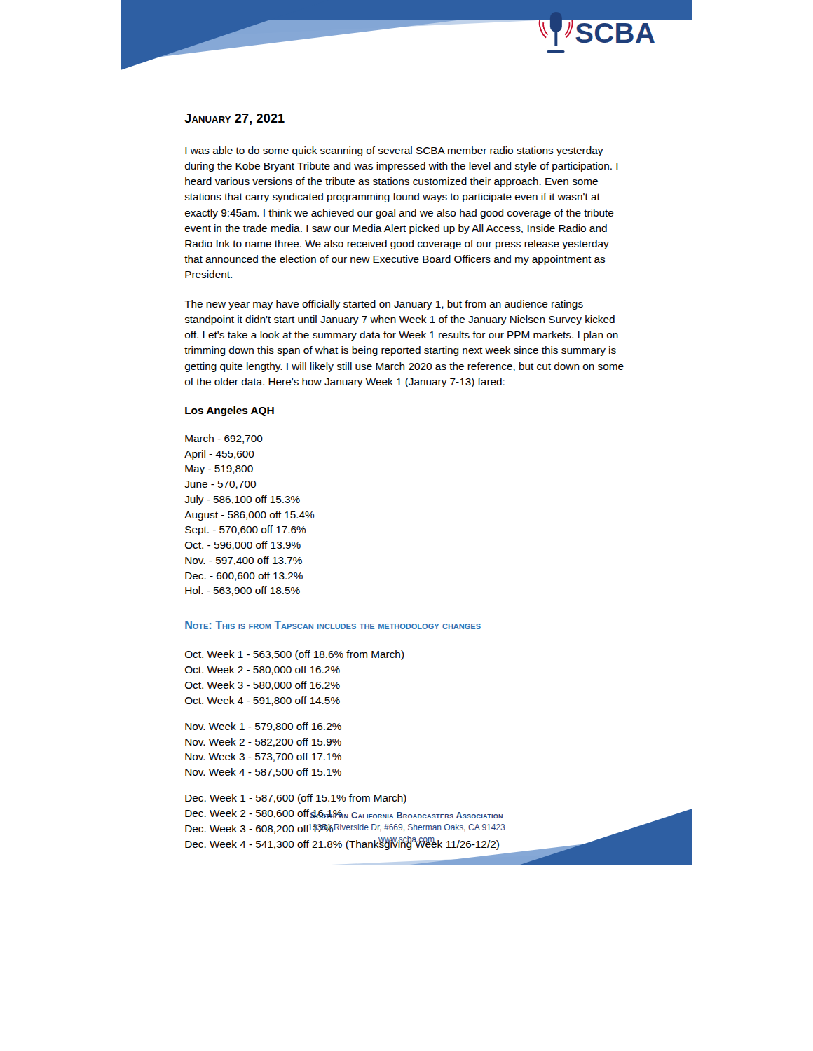SCBA
January 27, 2021
I was able to do some quick scanning of several SCBA member radio stations yesterday during the Kobe Bryant Tribute and was impressed with the level and style of participation. I heard various versions of the tribute as stations customized their approach. Even some stations that carry syndicated programming found ways to participate even if it wasn't at exactly 9:45am. I think we achieved our goal and we also had good coverage of the tribute event in the trade media. I saw our Media Alert picked up by All Access, Inside Radio and Radio Ink to name three. We also received good coverage of our press release yesterday that announced the election of our new Executive Board Officers and my appointment as President.
The new year may have officially started on January 1, but from an audience ratings standpoint it didn't start until January 7 when Week 1 of the January Nielsen Survey kicked off. Let's take a look at the summary data for Week 1 results for our PPM markets. I plan on trimming down this span of what is being reported starting next week since this summary is getting quite lengthy. I will likely still use March 2020 as the reference, but cut down on some of the older data. Here's how January Week 1 (January 7-13) fared:
Los Angeles AQH
March - 692,700
April - 455,600
May - 519,800
June - 570,700
July - 586,100 off 15.3%
August - 586,000 off 15.4%
Sept. - 570,600 off 17.6%
Oct. - 596,000 off 13.9%
Nov. - 597,400 off 13.7%
Dec. - 600,600 off 13.2%
Hol. - 563,900 off 18.5%
Note: This is from Tapscan includes the methodology changes
Oct. Week 1 - 563,500 (off 18.6% from March)
Oct. Week 2 - 580,000 off 16.2%
Oct. Week 3 - 580,000 off 16.2%
Oct. Week 4 - 591,800 off 14.5%
Nov. Week 1 - 579,800 off 16.2%
Nov. Week 2 - 582,200 off 15.9%
Nov. Week 3 - 573,700 off 17.1%
Nov. Week 4 - 587,500 off 15.1%
Dec. Week 1 - 587,600 (off 15.1% from March)
Dec. Week 2 - 580,600 off 16.1%
Dec. Week 3 - 608,200 off 12%
Dec. Week 4 - 541,300 off 21.8% (Thanksgiving Week 11/26-12/2)
Southern California Broadcasters Association
13351 Riverside Dr, #669, Sherman Oaks, CA 91423
www.scba.com